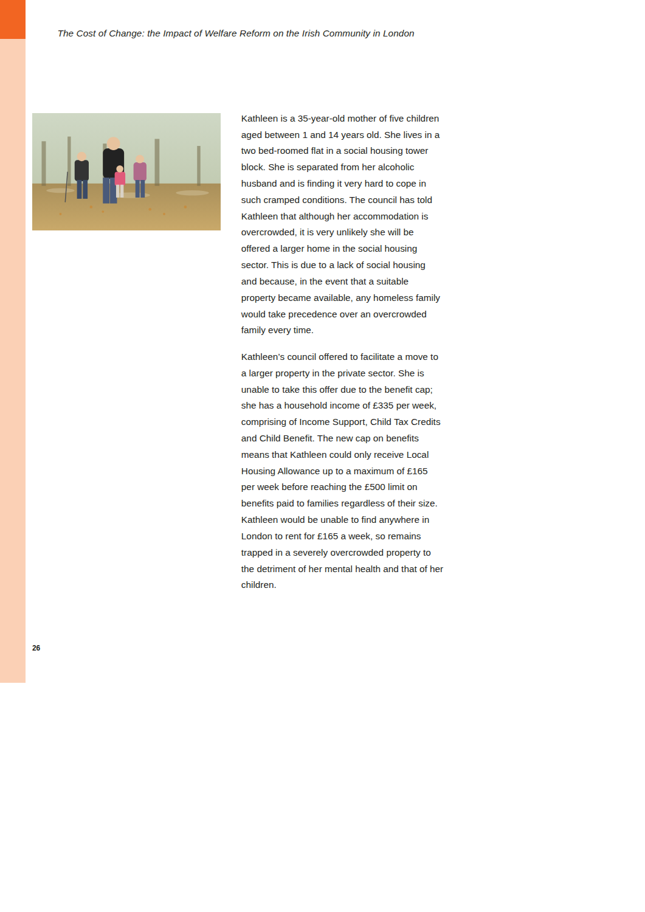The Cost of Change: the Impact of Welfare Reform on the Irish Community in London
Kathleen is a 35-year-old mother of five children aged between 1 and 14 years old. She lives in a two bed-roomed flat in a social housing tower block. She is separated from her alcoholic husband and is finding it very hard to cope in such cramped conditions. The council has told Kathleen that although her accommodation is overcrowded, it is very unlikely she will be offered a larger home in the social housing sector. This is due to a lack of social housing and because, in the event that a suitable property became available, any homeless family would take precedence over an overcrowded family every time.
Kathleen’s council offered to facilitate a move to a larger property in the private sector. She is unable to take this offer due to the benefit cap; she has a household income of £335 per week, comprising of Income Support, Child Tax Credits and Child Benefit. The new cap on benefits means that Kathleen could only receive Local Housing Allowance up to a maximum of £165 per week before reaching the £500 limit on benefits paid to families regardless of their size. Kathleen would be unable to find anywhere in London to rent for £165 a week, so remains trapped in a severely overcrowded property to the detriment of her mental health and that of her children.
26